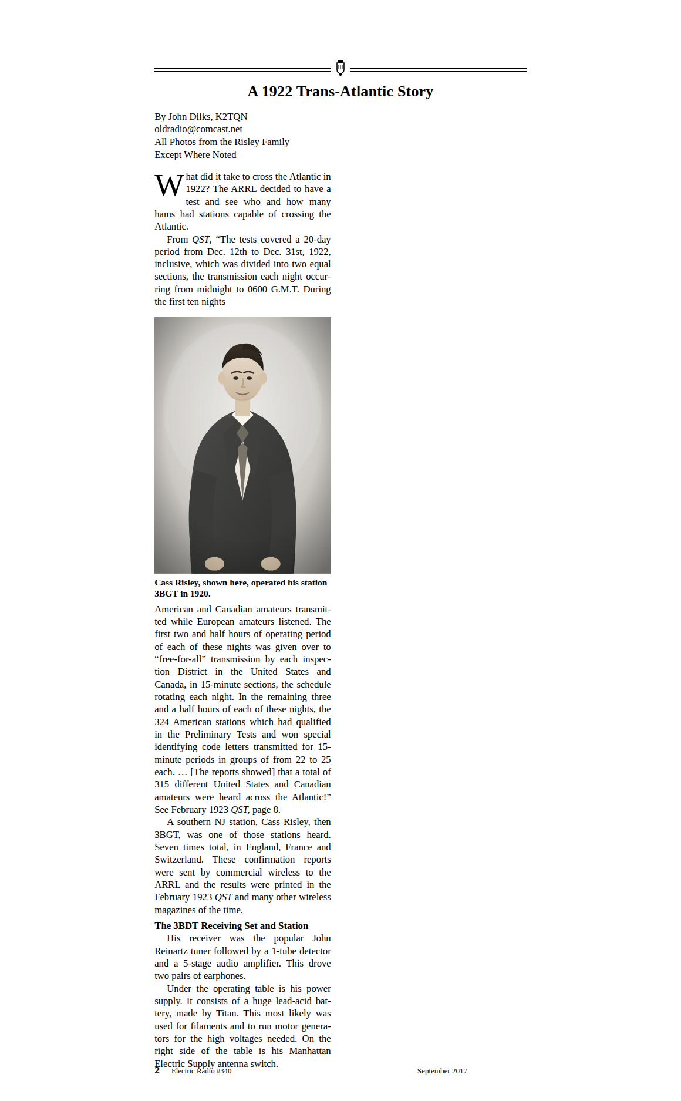A 1922 Trans-Atlantic Story
By John Dilks, K2TQN
oldradio@comcast.net
All Photos from the Risley Family
Except Where Noted
What did it take to cross the Atlantic in 1922? The ARRL decided to have a test and see who and how many hams had stations capable of crossing the Atlantic.
From QST, “The tests covered a 20-day period from Dec. 12th to Dec. 31st, 1922, inclusive, which was divided into two equal sections, the transmission each night occurring from midnight to 0600 G.M.T. During the first ten nights
Cass Risley, shown here, operated his station 3BGT in 1920.
American and Canadian amateurs transmitted while European amateurs listened. The first two and half hours of operating period of each of these nights was given over to “free-for-all” transmission by each inspection District in the United States and Canada, in 15-minute sections, the schedule rotating each night. In the remaining three and a half hours of each of these nights, the 324 American stations which had qualified in the Preliminary Tests and won special identifying code letters transmitted for 15-minute periods in groups of from 22 to 25 each. … [The reports showed] that a total of 315 different United States and Canadian amateurs were heard across the Atlantic!” See February 1923 QST, page 8.
A southern NJ station, Cass Risley, then 3BGT, was one of those stations heard. Seven times total, in England, France and Switzerland. These confirmation reports were sent by commercial wireless to the ARRL and the results were printed in the February 1923 QST and many other wireless magazines of the time.
The 3BDT Receiving Set and Station
His receiver was the popular John Reinartz tuner followed by a 1-tube detector and a 5-stage audio amplifier. This drove two pairs of earphones.
Under the operating table is his power supply. It consists of a huge lead-acid battery, made by Titan. This most likely was used for filaments and to run motor generators for the high voltages needed. On the right side of the table is his Manhattan Electric Supply antenna switch.
2
Electric Radio #340
September 2017